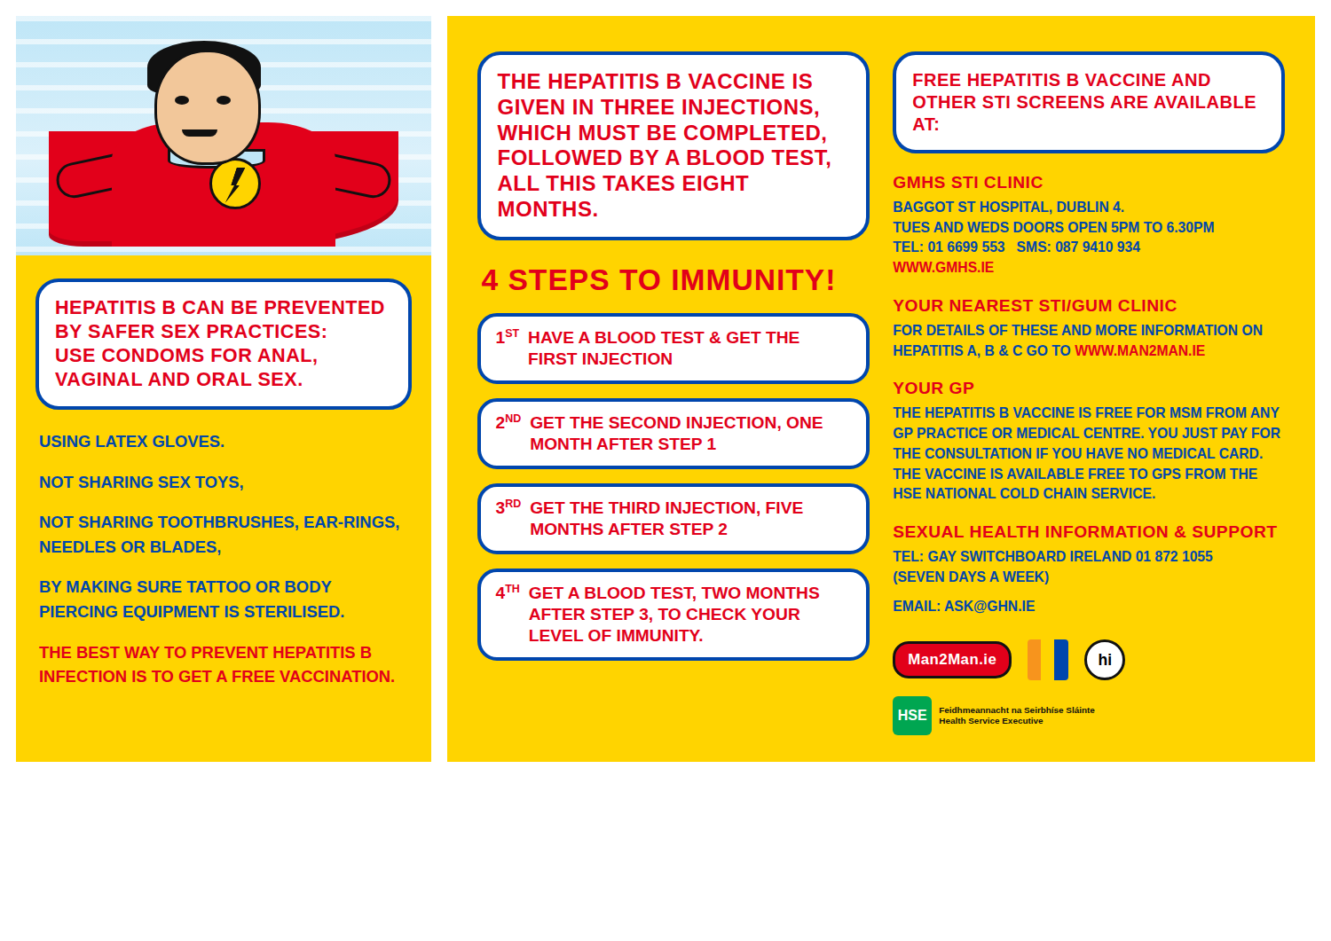Hepatitis B can be prevented by safer sex practices:
Use condoms for anal, vaginal and oral sex.
Using latex gloves.
Not sharing sex toys,
Not sharing toothbrushes, ear-rings, needles or blades,
By making sure tattoo or body piercing equipment is sterilised.
The best way to prevent Hepatitis B infection is to get a free vaccination.
The Hepatitis B vaccine is given in three injections, which must be completed, followed by a blood test, all this takes eight months.
4 Steps to Immunity!
1st Have a blood test & get the first injection
2nd Get the second injection, one month after Step 1
3rd Get the third injection, five months after Step 2
4th Get a blood test, two months after Step 3, to check your level of immunity.
Free Hepatitis B vaccine and other STI screens are available at:
GMHS STI Clinic
Baggot St Hospital, Dublin 4.
Tues and Weds doors open 5pm to 6.30pm
Tel: 01 6699 553 SMS: 087 9410 934
www.gmhs.ie
Your Nearest STI/GUM Clinic
For details of these and more information on Hepatitis A, B & C go to www.man2man.ie
Your GP
The Hepatitis B vaccine is free for MSM from any GP practice or medical centre. You just pay for the consultation if you have no medical card. The vaccine is available free to GPs from the HSE National Cold Chain Service.
Sexual Health Information & Support
Tel: Gay Switchboard Ireland 01 872 1055
(seven days a week)
Email: ask@ghn.ie
Man2Man.ie
hi
HSE
Feidhmeannacht na Seirbhíse Sláinte
Health Service Executive